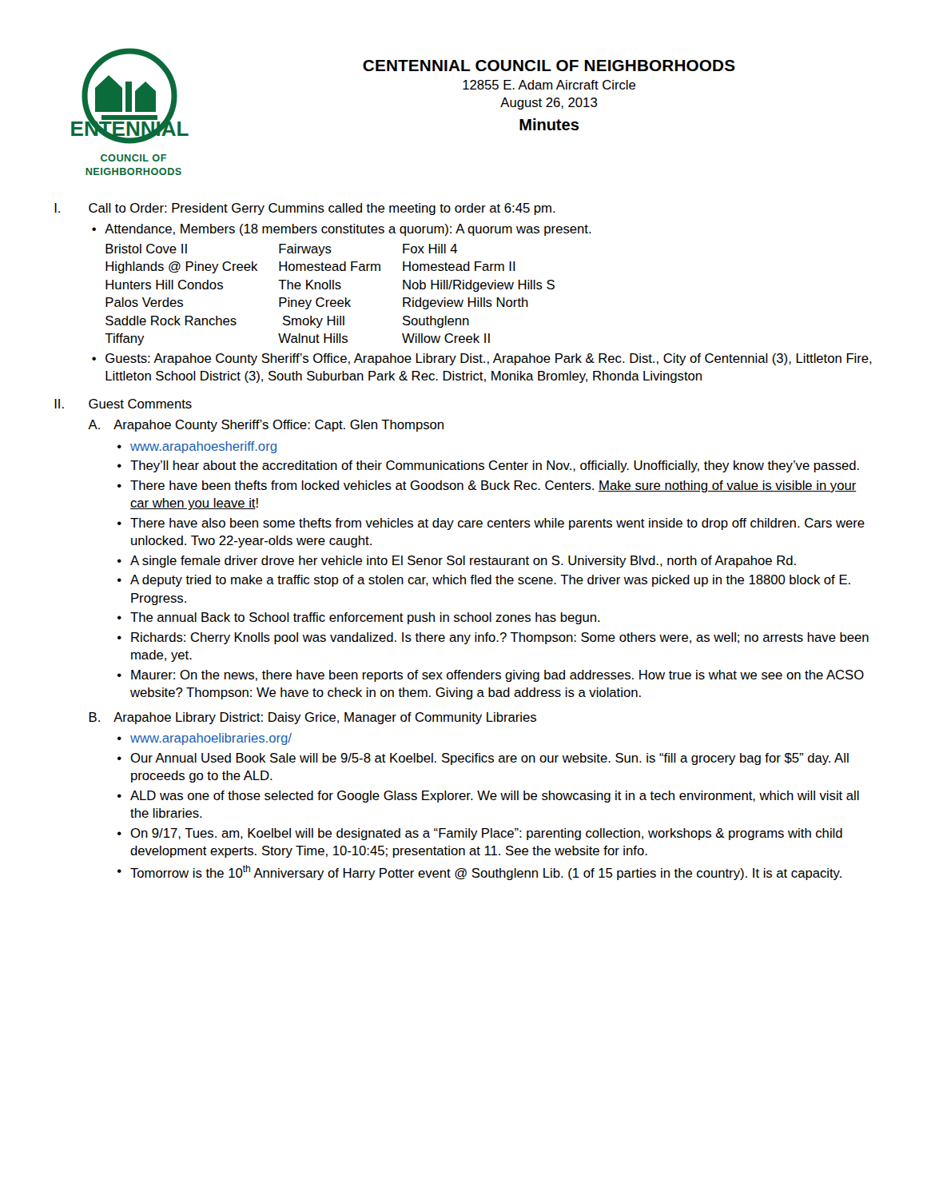ENTENNIAL
COUNCIL OF NEIGHBORHOODS
CENTENNIAL COUNCIL OF NEIGHBORHOODS
12855 E. Adam Aircraft Circle
August 26, 2013
Minutes
I.
Call to Order: President Gerry Cummins called the meeting to order at 6:45 pm.
Attendance, Members (18 members constitutes a quorum): A quorum was present.
| Bristol Cove II | Fairways | Fox Hill 4 |
| Highlands @ Piney Creek | Homestead Farm | Homestead Farm II |
| Hunters Hill Condos | The Knolls | Nob Hill/Ridgeview Hills S |
| Palos Verdes | Piney Creek | Ridgeview Hills North |
| Saddle Rock Ranches | Smoky Hill | Southglenn |
| Tiffany | Walnut Hills | Willow Creek II |
Guests: Arapahoe County Sheriff’s Office, Arapahoe Library Dist., Arapahoe Park & Rec. Dist., City of Centennial (3), Littleton Fire, Littleton School District (3), South Suburban Park & Rec. District, Monika Bromley, Rhonda Livingston
II.
Guest Comments
A.
Arapahoe County Sheriff’s Office: Capt. Glen Thompson
www.arapahoesheriff.org
They’ll hear about the accreditation of their Communications Center in Nov., officially. Unofficially, they know they’ve passed.
There have been thefts from locked vehicles at Goodson & Buck Rec. Centers. Make sure nothing of value is visible in your car when you leave it!
There have also been some thefts from vehicles at day care centers while parents went inside to drop off children. Cars were unlocked. Two 22-year-olds were caught.
A single female driver drove her vehicle into El Senor Sol restaurant on S. University Blvd., north of Arapahoe Rd.
A deputy tried to make a traffic stop of a stolen car, which fled the scene. The driver was picked up in the 18800 block of E. Progress.
The annual Back to School traffic enforcement push in school zones has begun.
Richards: Cherry Knolls pool was vandalized. Is there any info.? Thompson: Some others were, as well; no arrests have been made, yet.
Maurer: On the news, there have been reports of sex offenders giving bad addresses. How true is what we see on the ACSO website? Thompson: We have to check in on them. Giving a bad address is a violation.
B.
Arapahoe Library District: Daisy Grice, Manager of Community Libraries
www.arapahoelibraries.org/
Our Annual Used Book Sale will be 9/5-8 at Koelbel. Specifics are on our website. Sun. is “fill a grocery bag for $5” day. All proceeds go to the ALD.
ALD was one of those selected for Google Glass Explorer. We will be showcasing it in a tech environment, which will visit all the libraries.
On 9/17, Tues. am, Koelbel will be designated as a “Family Place”: parenting collection, workshops & programs with child development experts. Story Time, 10-10:45; presentation at 11. See the website for info.
Tomorrow is the 10th Anniversary of Harry Potter event @ Southglenn Lib. (1 of 15 parties in the country). It is at capacity.